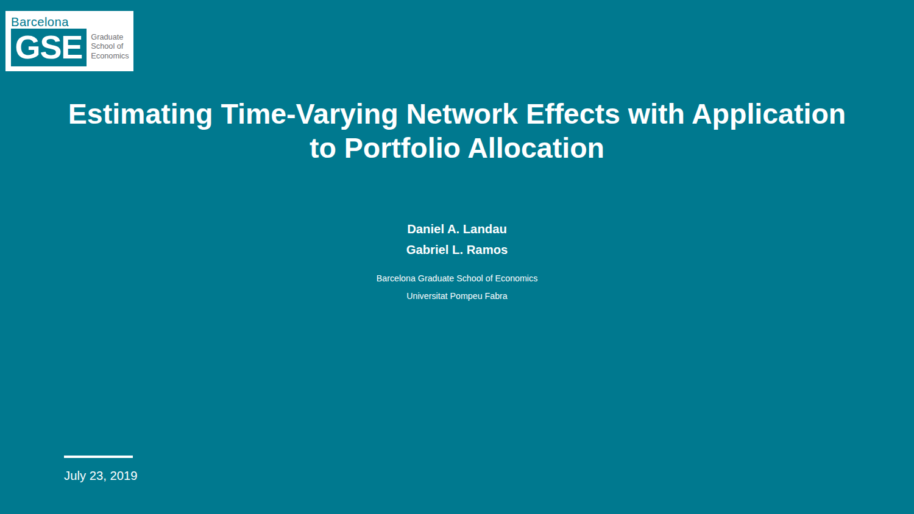Barcelona
GSE Graduate
School of
Economics
Estimating Time-Varying Network Effects with Application to Portfolio Allocation
Daniel A. Landau
Gabriel L. Ramos
Barcelona Graduate School of Economics
Universitat Pompeu Fabra
July 23, 2019